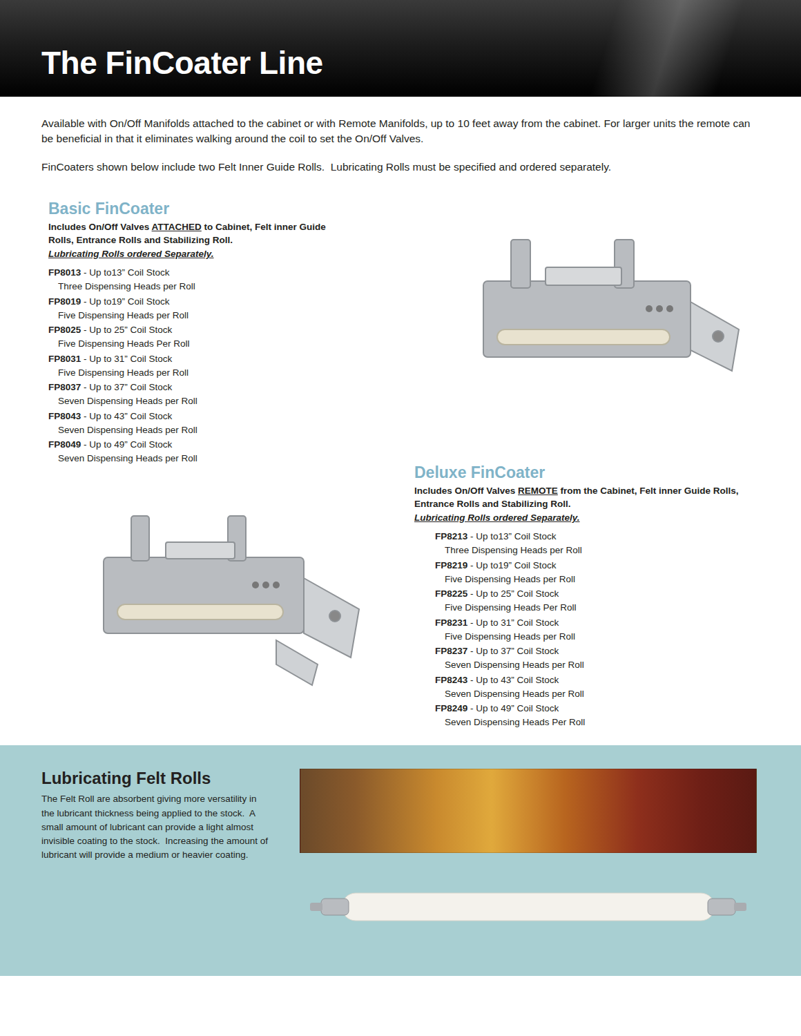The FinCoater Line
Available with On/Off Manifolds attached to the cabinet or with Remote Manifolds, up to 10 feet away from the cabinet. For larger units the remote can be beneficial in that it eliminates walking around the coil to set the On/Off Valves.
FinCoaters shown below include two Felt Inner Guide Rolls. Lubricating Rolls must be specified and ordered separately.
Basic FinCoater
Includes On/Off Valves ATTACHED to Cabinet, Felt inner Guide Rolls, Entrance Rolls and Stabilizing Roll. Lubricating Rolls ordered Separately.
FP8013 - Up to13” Coil StockThree Dispensing Heads per Roll
FP8019 - Up to19” Coil StockFive Dispensing Heads per Roll
FP8025 - Up to 25” Coil StockFive Dispensing Heads Per Roll
FP8031 - Up to 31” Coil StockFive Dispensing Heads per Roll
FP8037 - Up to 37” Coil StockSeven Dispensing Heads per Roll
FP8043 - Up to 43” Coil StockSeven Dispensing Heads per Roll
FP8049 - Up to 49” Coil StockSeven Dispensing Heads per Roll
Deluxe FinCoater
Includes On/Off Valves REMOTE from the Cabinet, Felt inner Guide Rolls, Entrance Rolls and Stabilizing Roll. Lubricating Rolls ordered Separately.
FP8213 - Up to13” Coil StockThree Dispensing Heads per Roll
FP8219 - Up to19” Coil StockFive Dispensing Heads per Roll
FP8225 - Up to 25” Coil StockFive Dispensing Heads Per Roll
FP8231 - Up to 31” Coil StockFive Dispensing Heads per Roll
FP8237 - Up to 37” Coil StockSeven Dispensing Heads per Roll
FP8243 - Up to 43” Coil StockSeven Dispensing Heads per Roll
FP8249 - Up to 49” Coil StockSeven Dispensing Heads Per Roll
Lubricating Felt Rolls
The Felt Roll are absorbent giving more versatility in the lubricant thickness being applied to the stock. A small amount of lubricant can provide a light almost invisible coating to the stock. Increasing the amount of lubricant will provide a medium or heavier coating.